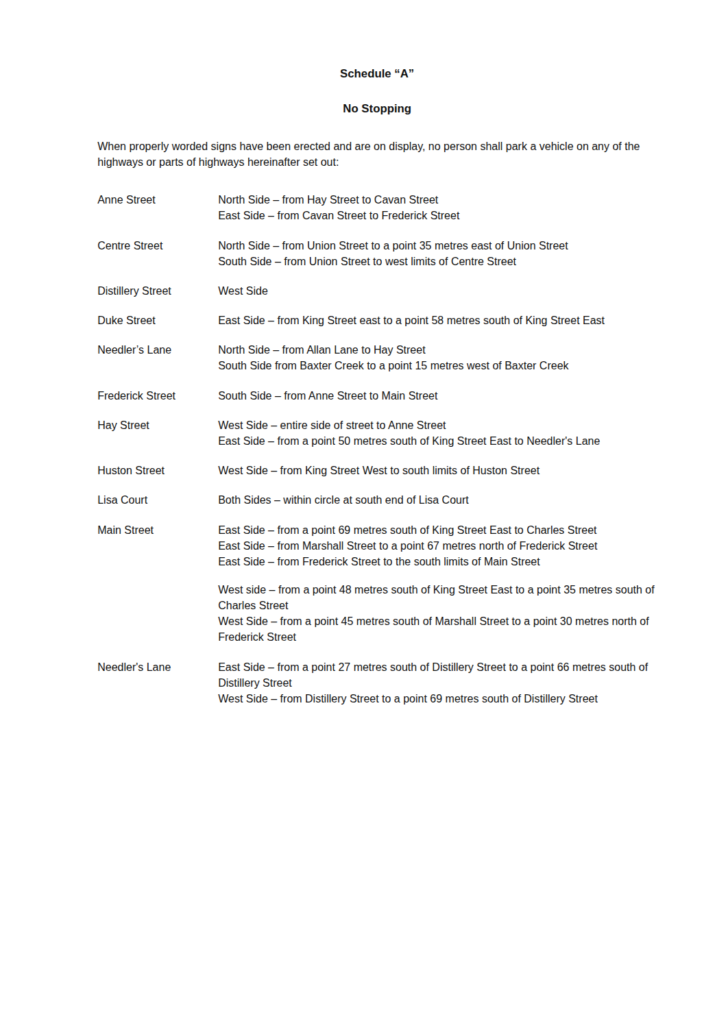Schedule “A”
No Stopping
When properly worded signs have been erected and are on display, no person shall park a vehicle on any of the highways or parts of highways hereinafter set out:
| Anne Street | North Side – from Hay Street to Cavan Street East Side – from Cavan Street to Frederick Street |
| Centre Street | North Side – from Union Street to a point 35 metres east of Union Street South Side – from Union Street to west limits of Centre Street |
| Distillery Street | West Side |
| Duke Street | East Side – from King Street east to a point 58 metres south of King Street East |
| Needler’s Lane | North Side – from Allan Lane to Hay Street South Side from Baxter Creek to a point 15 metres west of Baxter Creek |
| Frederick Street | South Side – from Anne Street to Main Street |
| Hay Street | West Side – entire side of street to Anne Street East Side – from a point 50 metres south of King Street East to Needler's Lane |
| Huston Street | West Side – from King Street West to south limits of Huston Street |
| Lisa Court | Both Sides – within circle at south end of Lisa Court |
| Main Street | East Side – from a point 69 metres south of King Street East to Charles Street East Side – from Marshall Street to a point 67 metres north of Frederick Street East Side – from Frederick Street to the south limits of Main Street West side – from a point 48 metres south of King Street East to a point 35 metres south of Charles Street West Side – from a point 45 metres south of Marshall Street to a point 30 metres north of Frederick Street |
| Needler's Lane | East Side – from a point 27 metres south of Distillery Street to a point 66 metres south of Distillery Street West Side – from Distillery Street to a point 69 metres south of Distillery Street |